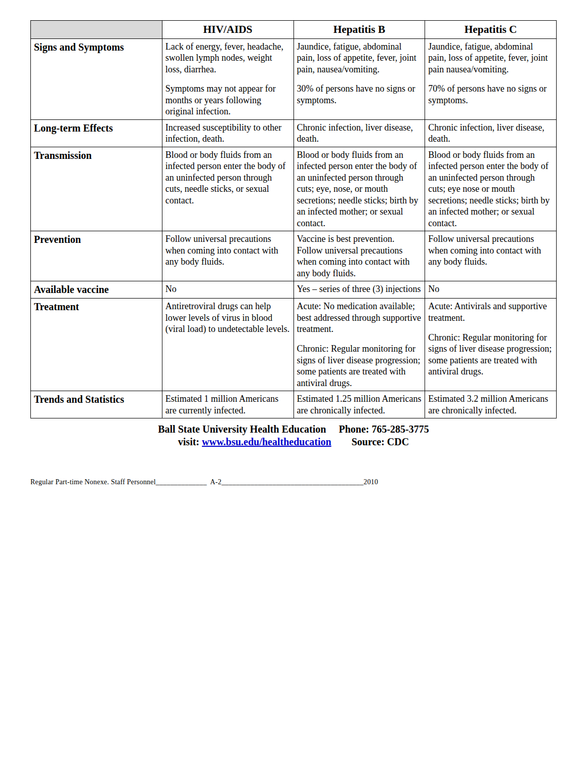| | HIV/AIDS | Hepatitis B | Hepatitis C |
| --- | --- | --- | --- |
| Signs and Symptoms | Lack of energy, fever, headache, swollen lymph nodes, weight loss, diarrhea. Symptoms may not appear for months or years following original infection. | Jaundice, fatigue, abdominal pain, loss of appetite, fever, joint pain, nausea/vomiting. 30% of persons have no signs or symptoms. | Jaundice, fatigue, abdominal pain, loss of appetite, fever, joint pain nausea/vomiting. 70% of persons have no signs or symptoms. |
| Long-term Effects | Increased susceptibility to other infection, death. | Chronic infection, liver disease, death. | Chronic infection, liver disease, death. |
| Transmission | Blood or body fluids from an infected person enter the body of an uninfected person through cuts, needle sticks, or sexual contact. | Blood or body fluids from an infected person enter the body of an uninfected person through cuts; eye, nose, or mouth secretions; needle sticks; birth by an infected mother; or sexual contact. | Blood or body fluids from an infected person enter the body of an uninfected person through cuts; eye nose or mouth secretions; needle sticks; birth by an infected mother; or sexual contact. |
| Prevention | Follow universal precautions when coming into contact with any body fluids. | Vaccine is best prevention. Follow universal precautions when coming into contact with any body fluids. | Follow universal precautions when coming into contact with any body fluids. |
| Available vaccine | No | Yes – series of three (3) injections | No |
| Treatment | Antiretroviral drugs can help lower levels of virus in blood (viral load) to undetectable levels. | Acute: No medication available; best addressed through supportive treatment. Chronic: Regular monitoring for signs of liver disease progression; some patients are treated with antiviral drugs. | Acute: Antivirals and supportive treatment. Chronic: Regular monitoring for signs of liver disease progression; some patients are treated with antiviral drugs. |
| Trends and Statistics | Estimated 1 million Americans are currently infected. | Estimated 1.25 million Americans are chronically infected. | Estimated 3.2 million Americans are chronically infected. |
Ball State University Health Education Phone: 765-285-3775
visit: www.bsu.edu/healtheducation Source: CDC
Regular Part-time Nonexe. Staff Personnel______________ A-2_______________________________________2010